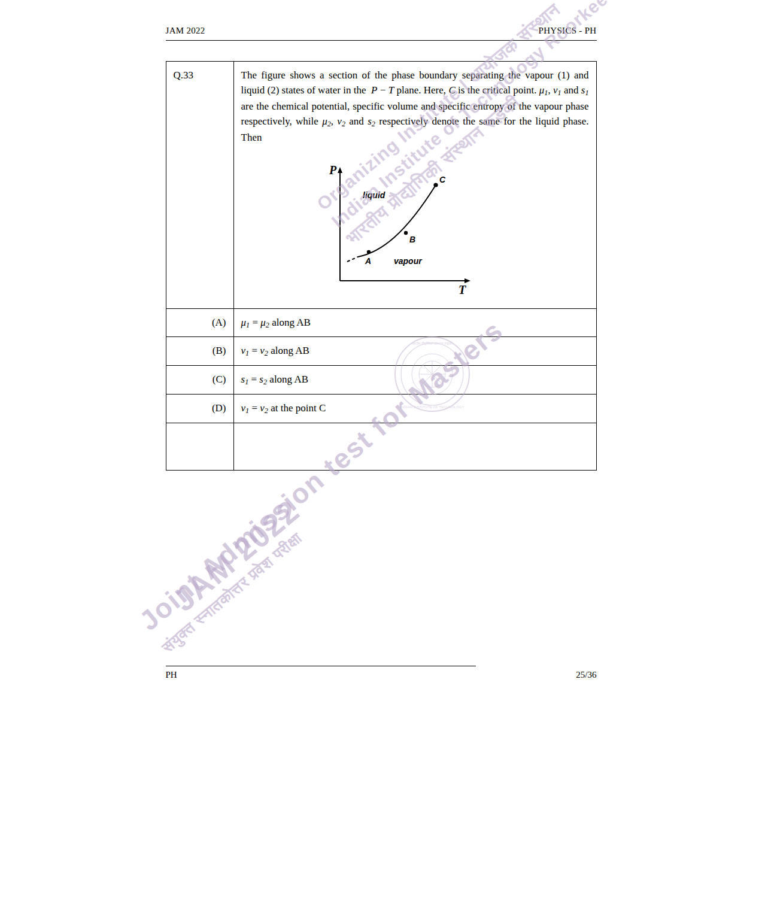JAM 2022
PHYSICS - PH
Organizing Institute | आयोजक संस्थान
Indian Institute of Technology Roorkee
भारतीय प्रौद्योगिकी संस्थान रुड़की
भारतीय प्रौद्योगिकी संस्थान रुड़की INDIAN INSTITUTE OF TECHNOLOGY
JAM 2022
Joint Admission test for Masters
संयुक्त स्नातकोत्तर प्रवेश परीक्षा
| Q.33 | The figure shows a section of the phase boundary separating the vapour (1) and liquid (2) states of water in the P − T plane. Here, C is the critical point. μ 1 , v 1 and s 1 are the chemical potential, specific volume and specific entropy of the vapour phase respectively, while μ 2 , v 2 and s 2 respectively denote the same for the liquid phase. Then P T A B C liquid vapour |
| (A) | μ 1 = μ 2 along AB |
| (B) | v 1 = v 2 along AB |
| (C) | s 1 = s 2 along AB |
| (D) | v 1 = v 2 at the point C |
PH
25/36